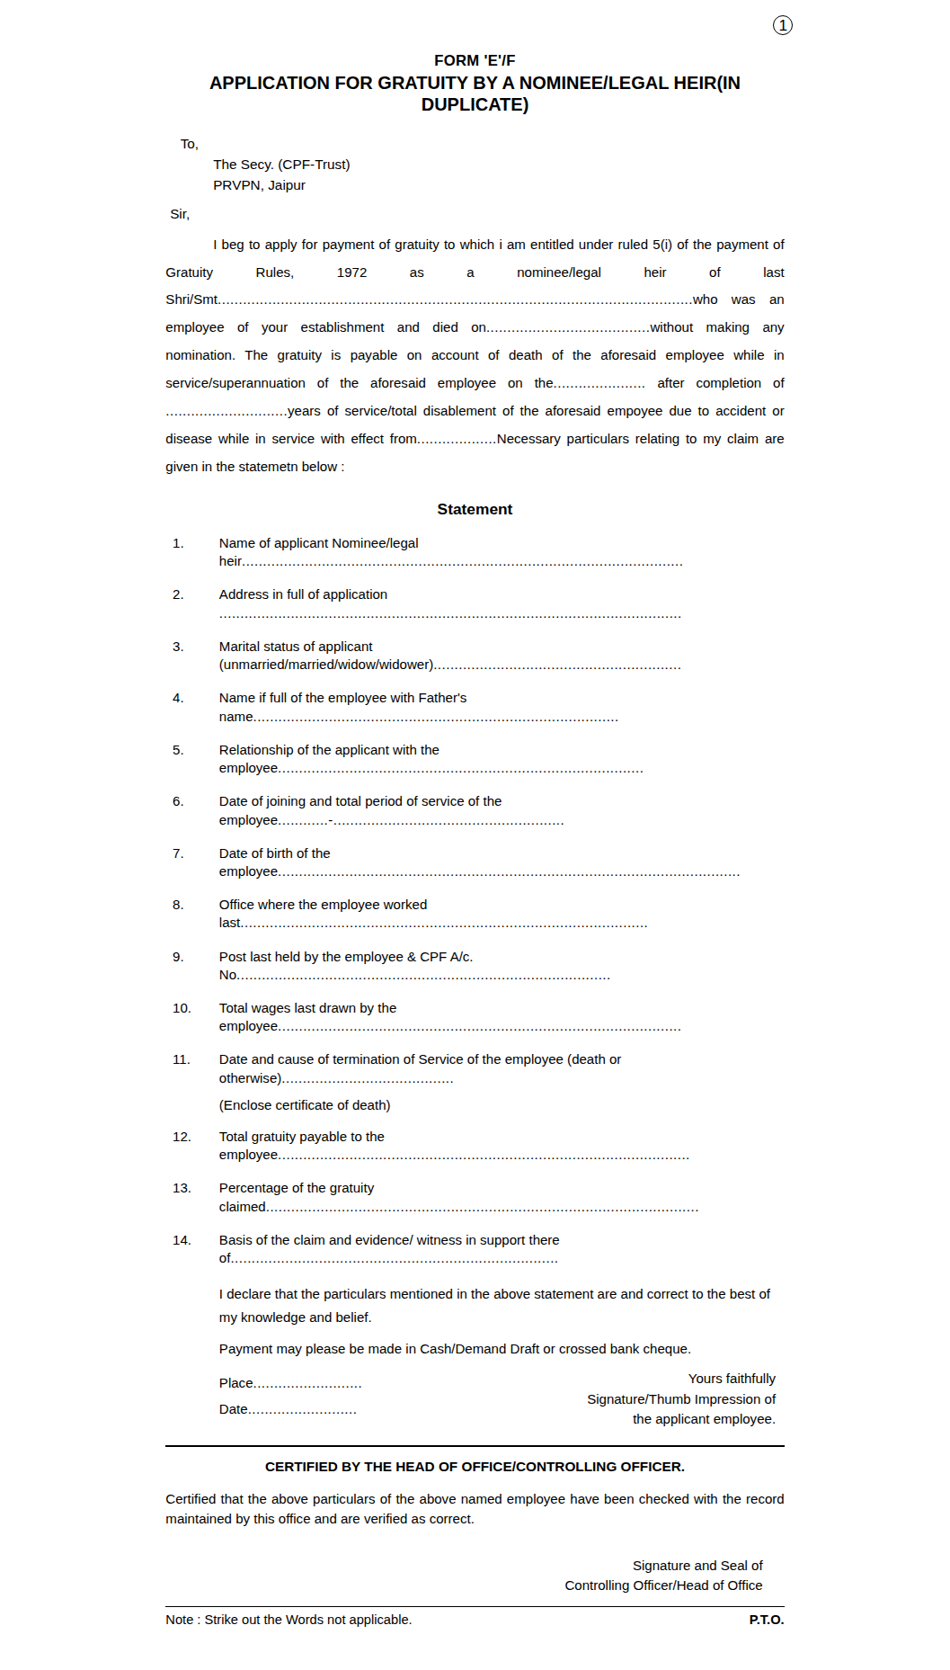1
FORM 'E'/F
APPLICATION FOR GRATUITY BY A NOMINEE/LEGAL HEIR(IN DUPLICATE)
To,
The Secy. (CPF-Trust)
PRVPN, Jaipur
Sir,
I beg to apply for payment of gratuity to which i am entitled under ruled 5(i) of the payment of Gratuity Rules, 1972 as a nominee/legal heir of last Shri/Smt................................................................................................................. who was an employee of your establishment and died on....................................... without making any nomination. The gratuity is payable on account of death of the aforesaid employee while in service/superannuation of the aforesaid employee on the...................... after completion of ............................. years of service/total disablement of the aforesaid empoyee due to accident or disease while in service with effect from................... Necessary particulars relating to my claim are given in the statemetn below :
Statement
Name of applicant Nominee/legal heir.........................................................................................................
Address in full of application ..............................................................................................................
Marital status of applicant (unmarried/married/widow/widower)...........................................................
Name if full of the employee with Father's name.......................................................................................
Relationship of the applicant with the employee.......................................................................................
Date of joining and total period of service of the employee............-.......................................................
Date of birth of the employee..............................................................................................................
Office where the employee worked last.................................................................................................
Post last held by the employee & CPF A/c. No.........................................................................................
Total wages last drawn by the employee................................................................................................
Date and cause of termination of Service of the employee (death or otherwise).........................................
(Enclose certificate of death)
Total gratuity payable to the employee..................................................................................................
Percentage of the gratuity claimed.......................................................................................................
Basis of the claim and evidence/ witness in support there of..............................................................................
I declare that the particulars mentioned in the above statement are and correct to the best of my knowledge and belief.
Payment may please be made in Cash/Demand Draft or crossed bank cheque.
Place..........................
Date..........................
Yours faithfully
Signature/Thumb Impression of
the applicant employee.
CERTIFIED BY THE HEAD OF OFFICE/CONTROLLING OFFICER.
Certified that the above particulars of the above named employee have been checked with the record maintained by this office and are verified as correct.
Signature and Seal of
Controlling Officer/Head of Office
Note : Strike out the Words not applicable. P.T.O.